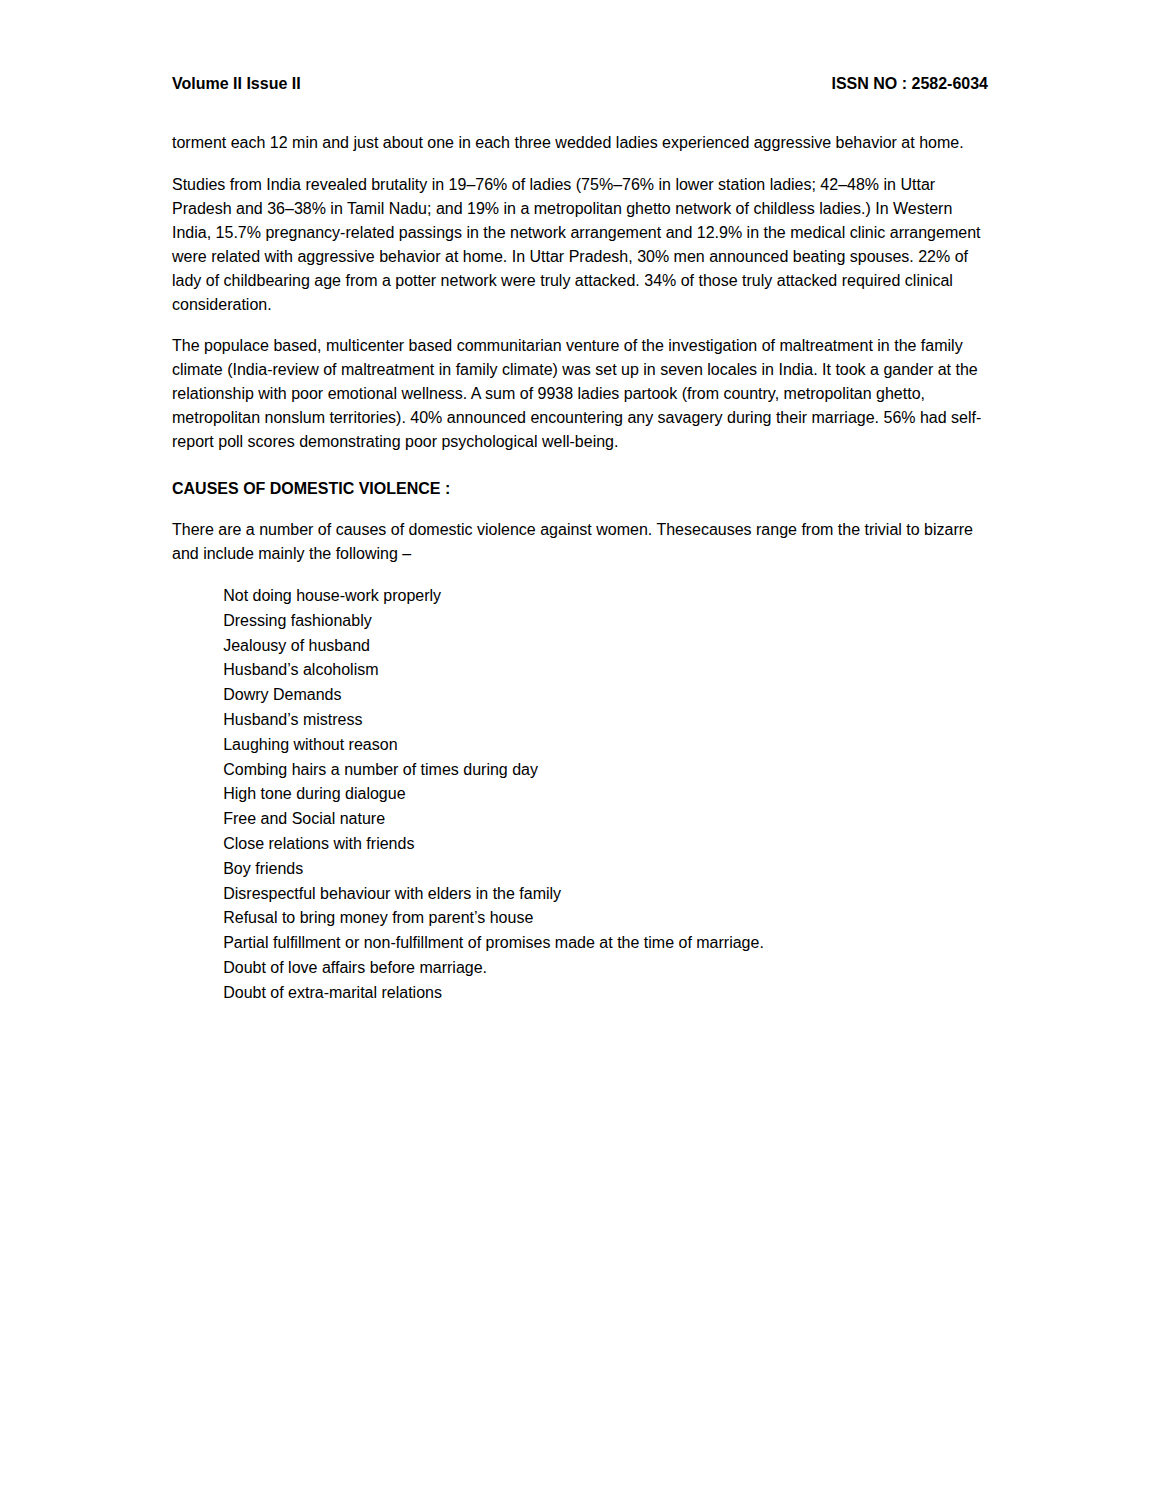Volume II Issue II ISSN NO : 2582-6034
torment each 12 min and just about one in each three wedded ladies experienced aggressive behavior at home.
Studies from India revealed brutality in 19–76% of ladies (75%–76% in lower station ladies; 42–48% in Uttar Pradesh and 36–38% in Tamil Nadu; and 19% in a metropolitan ghetto network of childless ladies.) In Western India, 15.7% pregnancy-related passings in the network arrangement and 12.9% in the medical clinic arrangement were related with aggressive behavior at home. In Uttar Pradesh, 30% men announced beating spouses. 22% of lady of childbearing age from a potter network were truly attacked. 34% of those truly attacked required clinical consideration.
The populace based, multicenter based communitarian venture of the investigation of maltreatment in the family climate (India-review of maltreatment in family climate) was set up in seven locales in India. It took a gander at the relationship with poor emotional wellness. A sum of 9938 ladies partook (from country, metropolitan ghetto, metropolitan nonslum territories). 40% announced encountering any savagery during their marriage. 56% had self-report poll scores demonstrating poor psychological well-being.
CAUSES OF DOMESTIC VIOLENCE :
There are a number of causes of domestic violence against women. Thesecauses range from the trivial to bizarre and include mainly the following –
Not doing house-work properly
Dressing fashionably
Jealousy of husband
Husband’s alcoholism
Dowry Demands
Husband’s mistress
Laughing without reason
Combing hairs a number of times during day
High tone during dialogue
Free and Social nature
Close relations with friends
Boy friends
Disrespectful behaviour with elders in the family
Refusal to bring money from parent’s house
Partial fulfillment or non-fulfillment of promises made at the time of marriage.
Doubt of love affairs before marriage.
Doubt of extra-marital relations